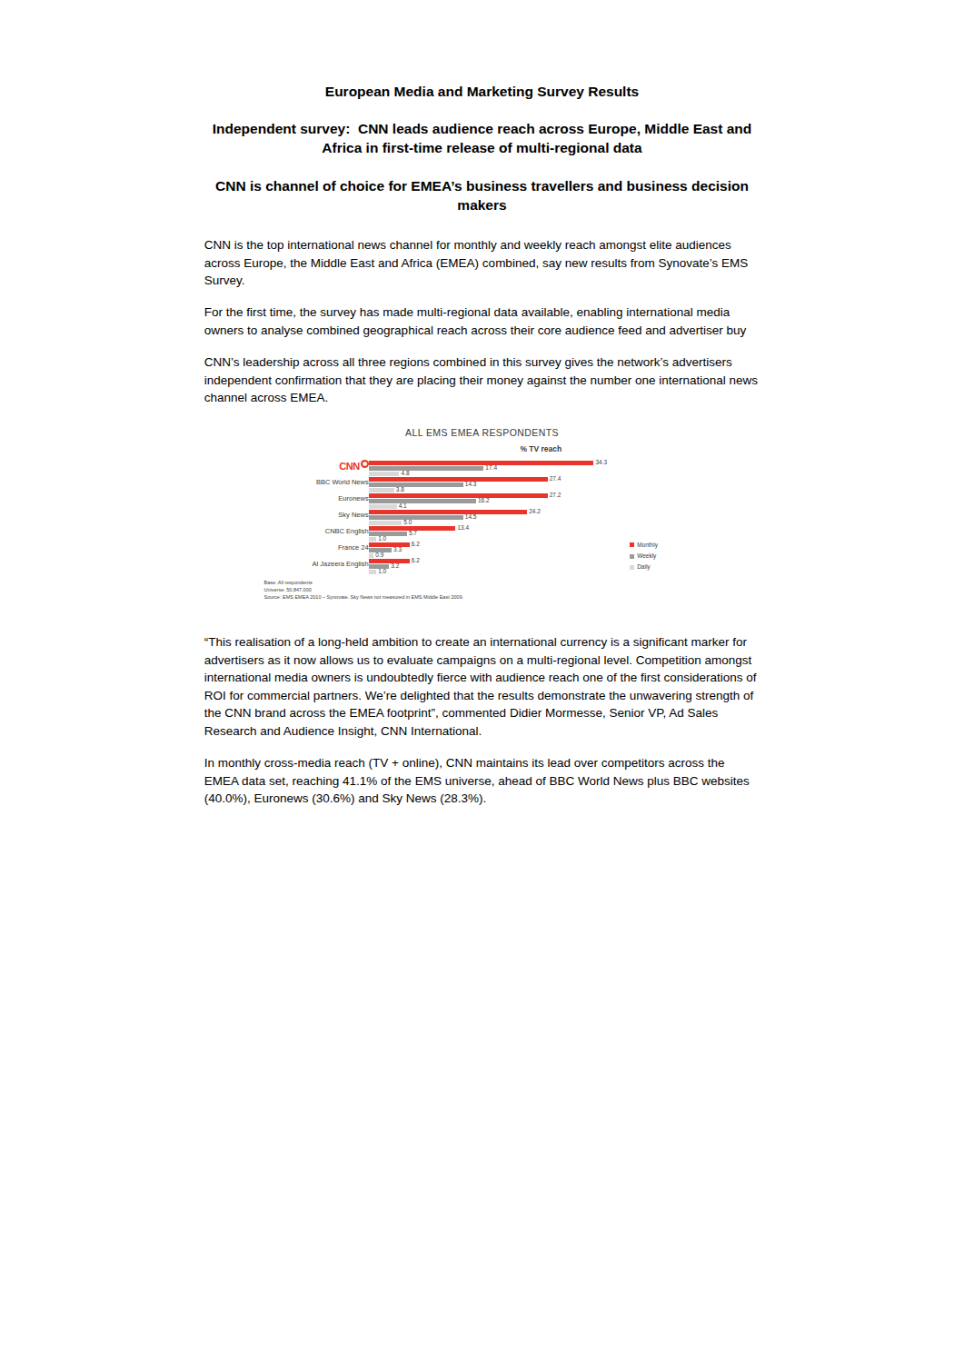European Media and Marketing Survey Results
Independent survey: CNN leads audience reach across Europe, Middle East and Africa in first-time release of multi-regional data
CNN is channel of choice for EMEA’s business travellers and business decision makers
CNN is the top international news channel for monthly and weekly reach amongst elite audiences across Europe, the Middle East and Africa (EMEA) combined, say new results from Synovate’s EMS Survey.
For the first time, the survey has made multi-regional data available, enabling international media owners to analyse combined geographical reach across their core audience feed and advertiser buy
CNN’s leadership across all three regions combined in this survey gives the network’s advertisers independent confirmation that they are placing their money against the number one international news channel across EMEA.
ALL EMS EMEA RESPONDENTS
% TV reach
| CNN ◉ | 34.3 17.4 4.8 |
| BBC World News | 27.4 14.3 3.8 |
| Euronews | 27.2 16.2 4.1 |
| Sky News | 24.2 14.5 5.0 |
| CNBC English | 13.4 5.7 1.0 |
| France 24 | 6.2 3.3 0.9 |
| Al Jazeera English | 6.2 3.2 1.0 |
Monthly
Weekly
Daily
Base: All respondents
Universe: 50,847,000
Source: EMS EMEA 2010 – Synovate. Sky News not measured in EMS Middle East 2009.
“This realisation of a long-held ambition to create an international currency is a significant marker for advertisers as it now allows us to evaluate campaigns on a multi-regional level. Competition amongst international media owners is undoubtedly fierce with audience reach one of the first considerations of ROI for commercial partners. We’re delighted that the results demonstrate the unwavering strength of the CNN brand across the EMEA footprint”, commented Didier Mormesse, Senior VP, Ad Sales Research and Audience Insight, CNN International.
In monthly cross-media reach (TV + online), CNN maintains its lead over competitors across the EMEA data set, reaching 41.1% of the EMS universe, ahead of BBC World News plus BBC websites (40.0%), Euronews (30.6%) and Sky News (28.3%).